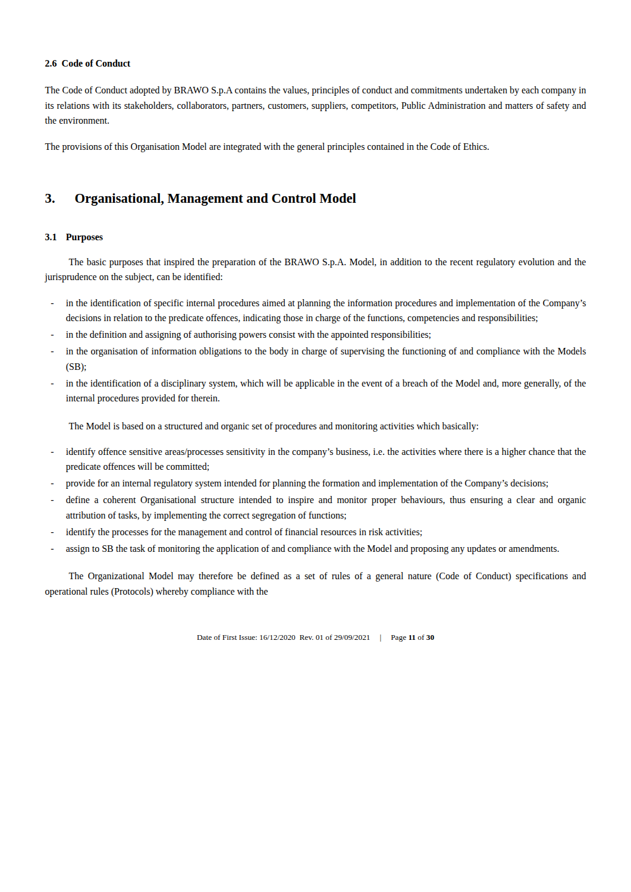2.6 Code of Conduct
The Code of Conduct adopted by BRAWO S.p.A contains the values, principles of conduct and commitments undertaken by each company in its relations with its stakeholders, collaborators, partners, customers, suppliers, competitors, Public Administration and matters of safety and the environment.
The provisions of this Organisation Model are integrated with the general principles contained in the Code of Ethics.
3. Organisational, Management and Control Model
3.1 Purposes
The basic purposes that inspired the preparation of the BRAWO S.p.A. Model, in addition to the recent regulatory evolution and the jurisprudence on the subject, can be identified:
in the identification of specific internal procedures aimed at planning the information procedures and implementation of the Company’s decisions in relation to the predicate offences, indicating those in charge of the functions, competencies and responsibilities;
in the definition and assigning of authorising powers consist with the appointed responsibilities;
in the organisation of information obligations to the body in charge of supervising the functioning of and compliance with the Models (SB);
in the identification of a disciplinary system, which will be applicable in the event of a breach of the Model and, more generally, of the internal procedures provided for therein.
The Model is based on a structured and organic set of procedures and monitoring activities which basically:
identify offence sensitive areas/processes sensitivity in the company’s business, i.e. the activities where there is a higher chance that the predicate offences will be committed;
provide for an internal regulatory system intended for planning the formation and implementation of the Company’s decisions;
define a coherent Organisational structure intended to inspire and monitor proper behaviours, thus ensuring a clear and organic attribution of tasks, by implementing the correct segregation of functions;
identify the processes for the management and control of financial resources in risk activities;
assign to SB the task of monitoring the application of and compliance with the Model and proposing any updates or amendments.
The Organizational Model may therefore be defined as a set of rules of a general nature (Code of Conduct) specifications and operational rules (Protocols) whereby compliance with the
Date of First Issue: 16/12/2020 Rev. 01 of 29/09/2021|Page 11 of 30